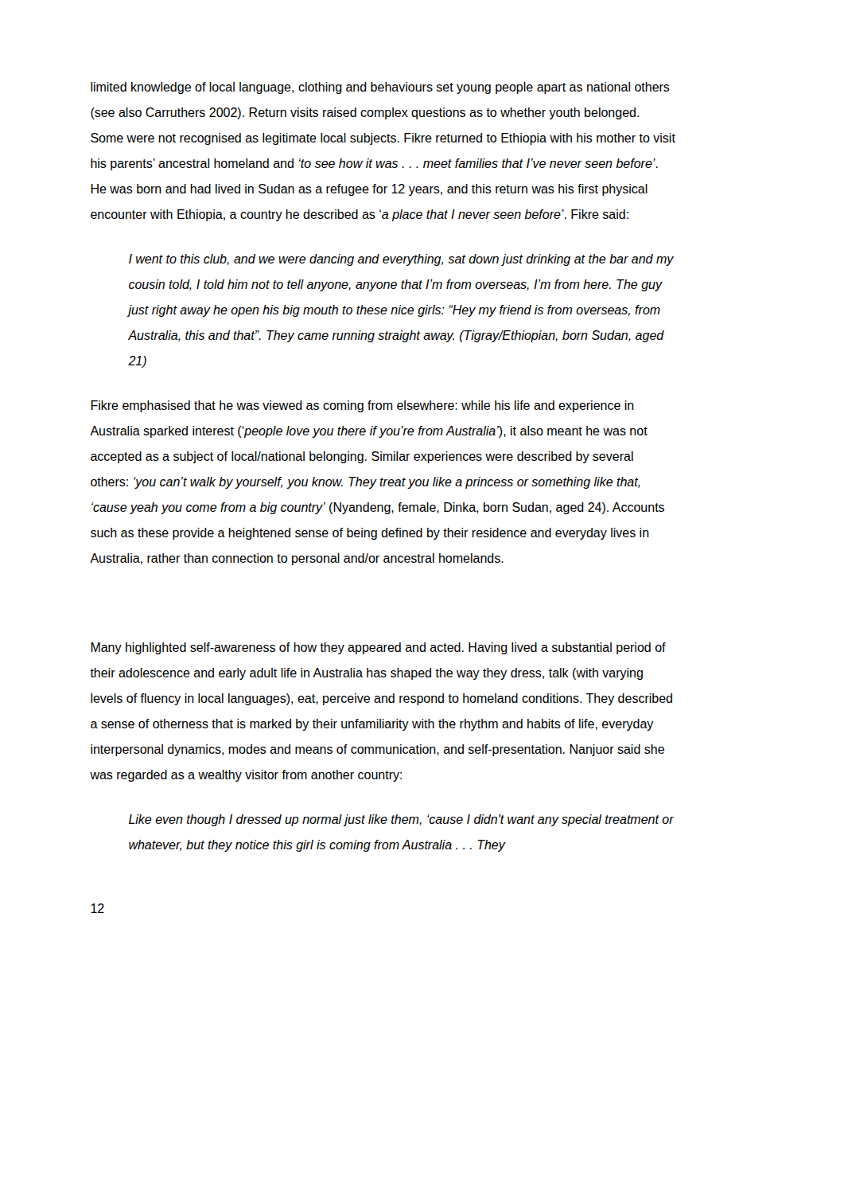limited knowledge of local language, clothing and behaviours set young people apart as national others (see also Carruthers 2002). Return visits raised complex questions as to whether youth belonged. Some were not recognised as legitimate local subjects. Fikre returned to Ethiopia with his mother to visit his parents’ ancestral homeland and ‘to see how it was . . . meet families that I’ve never seen before’. He was born and had lived in Sudan as a refugee for 12 years, and this return was his first physical encounter with Ethiopia, a country he described as ‘a place that I never seen before’. Fikre said:
I went to this club, and we were dancing and everything, sat down just drinking at the bar and my cousin told, I told him not to tell anyone, anyone that I’m from overseas, I’m from here. The guy just right away he open his big mouth to these nice girls: “Hey my friend is from overseas, from Australia, this and that”. They came running straight away. (Tigray/Ethiopian, born Sudan, aged 21)
Fikre emphasised that he was viewed as coming from elsewhere: while his life and experience in Australia sparked interest (‘people love you there if you’re from Australia’), it also meant he was not accepted as a subject of local/national belonging. Similar experiences were described by several others: ‘you can’t walk by yourself, you know. They treat you like a princess or something like that, ‘cause yeah you come from a big country’ (Nyandeng, female, Dinka, born Sudan, aged 24). Accounts such as these provide a heightened sense of being defined by their residence and everyday lives in Australia, rather than connection to personal and/or ancestral homelands.
Many highlighted self-awareness of how they appeared and acted. Having lived a substantial period of their adolescence and early adult life in Australia has shaped the way they dress, talk (with varying levels of fluency in local languages), eat, perceive and respond to homeland conditions. They described a sense of otherness that is marked by their unfamiliarity with the rhythm and habits of life, everyday interpersonal dynamics, modes and means of communication, and self-presentation. Nanjuor said she was regarded as a wealthy visitor from another country:
Like even though I dressed up normal just like them, ‘cause I didn't want any special treatment or whatever, but they notice this girl is coming from Australia . . . They
12